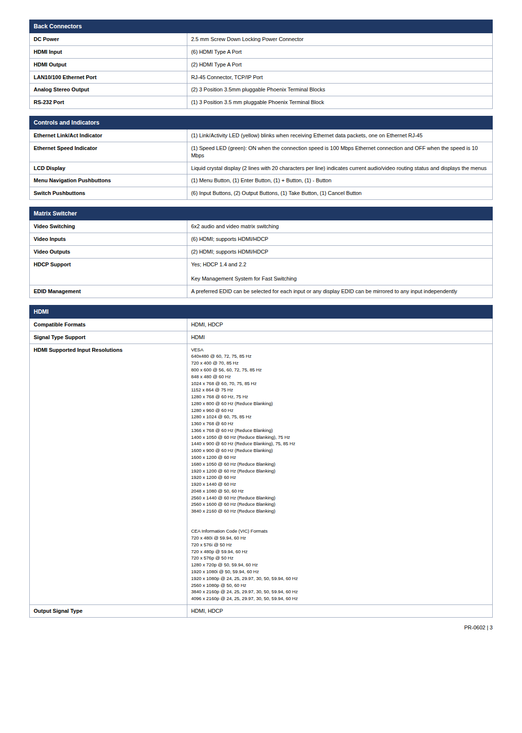| Back Connectors |
| --- |
| DC Power | 2.5 mm Screw Down Locking Power Connector |
| HDMI Input | (6) HDMI Type A Port |
| HDMI Output | (2) HDMI Type A Port |
| LAN10/100 Ethernet Port | RJ-45 Connector, TCP/IP Port |
| Analog Stereo Output | (2) 3 Position 3.5mm pluggable Phoenix Terminal Blocks |
| RS-232 Port | (1) 3 Position 3.5 mm pluggable Phoenix Terminal Block |
| Controls and Indicators |
| --- |
| Ethernet Link/Act Indicator | (1) Link/Activity LED (yellow) blinks when receiving Ethernet data packets, one on Ethernet RJ-45 |
| Ethernet Speed Indicator | (1) Speed LED (green): ON when the connection speed is 100 Mbps Ethernet connection and OFF when the speed is 10 Mbps |
| LCD Display | Liquid crystal display (2 lines with 20 characters per line) indicates current audio/video routing status and displays the menus |
| Menu Navigation Pushbuttons | (1) Menu Button, (1) Enter Button, (1) + Button, (1) - Button |
| Switch Pushbuttons | (6) Input Buttons, (2) Output Buttons, (1) Take Button, (1) Cancel Button |
| Matrix Switcher |
| --- |
| Video Switching | 6x2 audio and video matrix switching |
| Video Inputs | (6) HDMI; supports HDMI/HDCP |
| Video Outputs | (2) HDMI; supports HDMI/HDCP |
| HDCP Support | Yes; HDCP 1.4 and 2.2 Key Management System for Fast Switching |
| EDID Management | A preferred EDID can be selected for each input or any display EDID can be mirrored to any input independently |
| HDMI |
| --- |
| Compatible Formats | HDMI, HDCP |
| Signal Type Support | HDMI |
| HDMI Supported Input Resolutions | VESA 640x480 @ 60, 72, 75, 85 Hz 720 x 400 @ 70, 85 Hz 800 x 600 @ 56, 60, 72, 75, 85 Hz 848 x 480 @ 60 Hz 1024 x 768 @ 60, 70, 75, 85 Hz 1152 x 864 @ 75 Hz 1280 x 768 @ 60 Hz, 75 Hz 1280 x 800 @ 60 Hz (Reduce Blanking) 1280 x 960 @ 60 Hz 1280 x 1024 @ 60, 75, 85 Hz 1360 x 768 @ 60 Hz 1366 x 768 @ 60 Hz (Reduce Blanking) 1400 x 1050 @ 60 Hz (Reduce Blanking), 75 Hz 1440 x 900 @ 60 Hz (Reduce Blanking), 75, 85 Hz 1600 x 900 @ 60 Hz (Reduce Blanking) 1600 x 1200 @ 60 Hz 1680 x 1050 @ 60 Hz (Reduce Blanking) 1920 x 1200 @ 60 Hz (Reduce Blanking) 1920 x 1200 @ 60 Hz 1920 x 1440 @ 60 Hz 2048 x 1080 @ 50, 60 Hz 2560 x 1440 @ 60 Hz (Reduce Blanking) 2560 x 1600 @ 60 Hz (Reduce Blanking) 3840 x 2160 @ 60 Hz (Reduce Blanking) CEA Information Code (VIC) Formats 720 x 480i @ 59.94, 60 Hz 720 x 576i @ 50 Hz 720 x 480p @ 59.94, 60 Hz 720 x 576p @ 50 Hz 1280 x 720p @ 50, 59.94, 60 Hz 1920 x 1080i @ 50, 59.94, 60 Hz 1920 x 1080p @ 24, 25, 29.97, 30, 50, 59.94, 60 Hz 2560 x 1080p @ 50, 60 Hz 3840 x 2160p @ 24, 25, 29.97, 30, 50, 59.94, 60 Hz 4096 x 2160p @ 24, 25, 29.97, 30, 50, 59.94, 60 Hz |
| Output Signal Type | HDMI, HDCP |
PR-0602 | 3